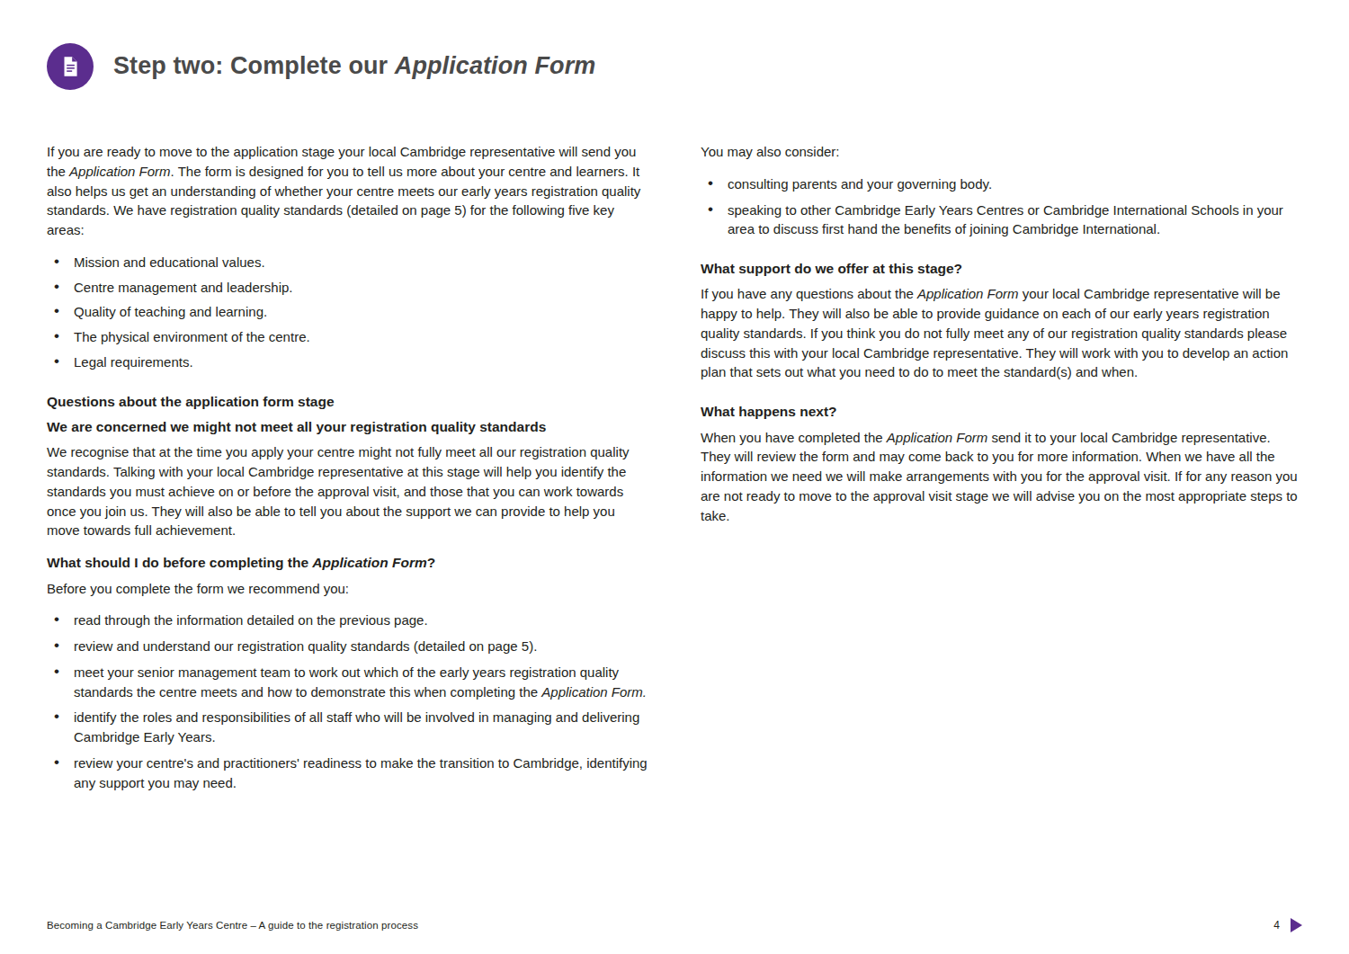Step two: Complete our Application Form
If you are ready to move to the application stage your local Cambridge representative will send you the Application Form. The form is designed for you to tell us more about your centre and learners. It also helps us get an understanding of whether your centre meets our early years registration quality standards. We have registration quality standards (detailed on page 5) for the following five key areas:
Mission and educational values.
Centre management and leadership.
Quality of teaching and learning.
The physical environment of the centre.
Legal requirements.
Questions about the application form stage
We are concerned we might not meet all your registration quality standards
We recognise that at the time you apply your centre might not fully meet all our registration quality standards. Talking with your local Cambridge representative at this stage will help you identify the standards you must achieve on or before the approval visit, and those that you can work towards once you join us. They will also be able to tell you about the support we can provide to help you move towards full achievement.
What should I do before completing the Application Form?
Before you complete the form we recommend you:
read through the information detailed on the previous page.
review and understand our registration quality standards (detailed on page 5).
meet your senior management team to work out which of the early years registration quality standards the centre meets and how to demonstrate this when completing the Application Form.
identify the roles and responsibilities of all staff who will be involved in managing and delivering Cambridge Early Years.
review your centre's and practitioners' readiness to make the transition to Cambridge, identifying any support you may need.
You may also consider:
consulting parents and your governing body.
speaking to other Cambridge Early Years Centres or Cambridge International Schools in your area to discuss first hand the benefits of joining Cambridge International.
What support do we offer at this stage?
If you have any questions about the Application Form your local Cambridge representative will be happy to help. They will also be able to provide guidance on each of our early years registration quality standards. If you think you do not fully meet any of our registration quality standards please discuss this with your local Cambridge representative. They will work with you to develop an action plan that sets out what you need to do to meet the standard(s) and when.
What happens next?
When you have completed the Application Form send it to your local Cambridge representative. They will review the form and may come back to you for more information. When we have all the information we need we will make arrangements with you for the approval visit. If for any reason you are not ready to move to the approval visit stage we will advise you on the most appropriate steps to take.
Becoming a Cambridge Early Years Centre – A guide to the registration process
4